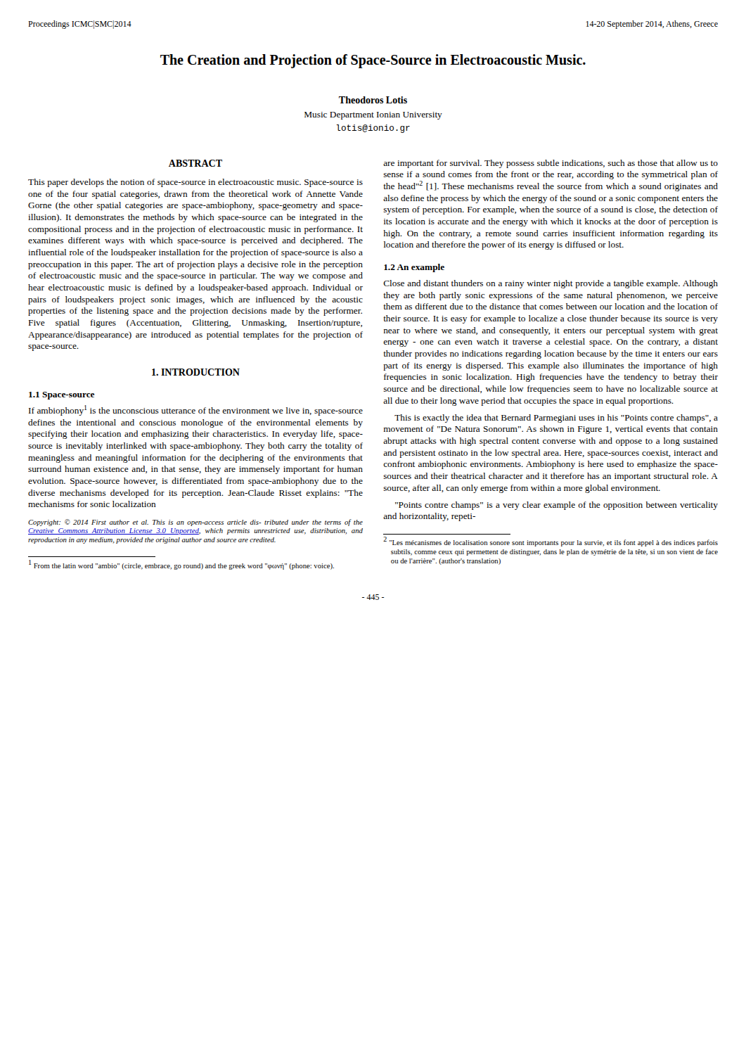Proceedings ICMC|SMC|2014 14-20 September 2014, Athens, Greece
The Creation and Projection of Space-Source in Electroacoustic Music.
Theodoros Lotis
Music Department Ionian University
lotis@ionio.gr
ABSTRACT
This paper develops the notion of space-source in electroacoustic music. Space-source is one of the four spatial categories, drawn from the theoretical work of Annette Vande Gorne (the other spatial categories are space-ambiophony, space-geometry and space-illusion). It demonstrates the methods by which space-source can be integrated in the compositional process and in the projection of electroacoustic music in performance. It examines different ways with which space-source is perceived and deciphered. The influential role of the loudspeaker installation for the projection of space-source is also a preoccupation in this paper. The art of projection plays a decisive role in the perception of electroacoustic music and the space-source in particular. The way we compose and hear electroacoustic music is defined by a loudspeaker-based approach. Individual or pairs of loudspeakers project sonic images, which are influenced by the acoustic properties of the listening space and the projection decisions made by the performer. Five spatial figures (Accentuation, Glittering, Unmasking, Insertion/rupture, Appearance/disappearance) are introduced as potential templates for the projection of space-source.
1. Introduction
1.1 Space-source
If ambiophony1 is the unconscious utterance of the environment we live in, space-source defines the intentional and conscious monologue of the environmental elements by specifying their location and emphasizing their characteristics. In everyday life, space-source is inevitably interlinked with space-ambiophony. They both carry the totality of meaningless and meaningful information for the deciphering of the environments that surround human existence and, in that sense, they are immensely important for human evolution. Space-source however, is differentiated from space-ambiophony due to the diverse mechanisms developed for its perception. Jean-Claude Risset explains: "The mechanisms for sonic localization
Copyright: © 2014 First author et al. This is an open-access article dis- tributed under the terms of the Creative Commons Attribution License 3.0 Unported, which permits unrestricted use, distribution, and reproduction in any medium, provided the original author and source are credited.
1 From the latin word "ambio" (circle, embrace, go round) and the greek word "φωνή" (phone: voice).
are important for survival. They possess subtle indications, such as those that allow us to sense if a sound comes from the front or the rear, according to the symmetrical plan of the head"2 [1]. These mechanisms reveal the source from which a sound originates and also define the process by which the energy of the sound or a sonic component enters the system of perception. For example, when the source of a sound is close, the detection of its location is accurate and the energy with which it knocks at the door of perception is high. On the contrary, a remote sound carries insufficient information regarding its location and therefore the power of its energy is diffused or lost.
1.2 An example
Close and distant thunders on a rainy winter night provide a tangible example. Although they are both partly sonic expressions of the same natural phenomenon, we perceive them as different due to the distance that comes between our location and the location of their source. It is easy for example to localize a close thunder because its source is very near to where we stand, and consequently, it enters our perceptual system with great energy - one can even watch it traverse a celestial space. On the contrary, a distant thunder provides no indications regarding location because by the time it enters our ears part of its energy is dispersed. This example also illuminates the importance of high frequencies in sonic localization. High frequencies have the tendency to betray their source and be directional, while low frequencies seem to have no localizable source at all due to their long wave period that occupies the space in equal proportions.
This is exactly the idea that Bernard Parmegiani uses in his "Points contre champs", a movement of "De Natura Sonorum". As shown in Figure 1, vertical events that contain abrupt attacks with high spectral content converse with and oppose to a long sustained and persistent ostinato in the low spectral area. Here, space-sources coexist, interact and confront ambiophonic environments. Ambiophony is here used to emphasize the space-sources and their theatrical character and it therefore has an important structural role. A source, after all, can only emerge from within a more global environment.
"Points contre champs" is a very clear example of the opposition between verticality and horizontality, repeti-
2 "Les mécanismes de localisation sonore sont importants pour la survie, et ils font appel à des indices parfois subtils, comme ceux qui permettent de distinguer, dans le plan de symétrie de la tête, si un son vient de face ou de l'arrière". (author's translation)
- 445 -